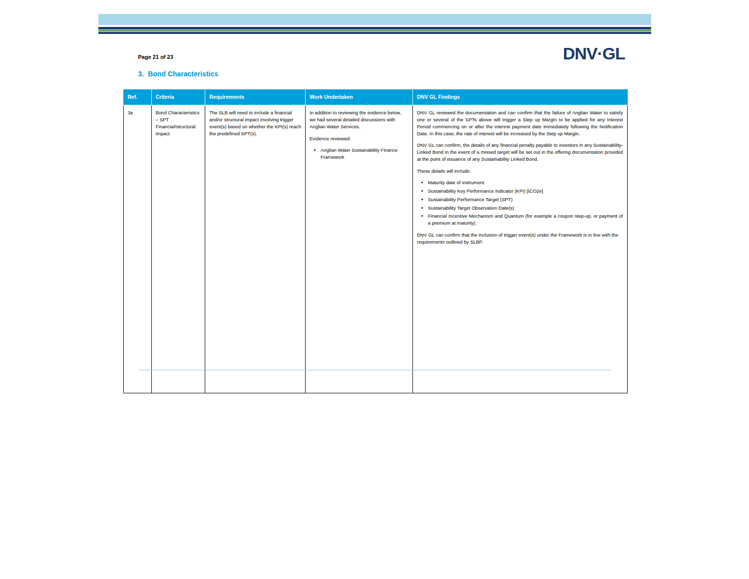DNV·GL
Page 21 of 23
3. Bond Characteristics
| Ref. | Criteria | Requirements | Work Undertaken | DNV GL Findings |
| --- | --- | --- | --- | --- |
| 3a | Bond Characteristics – SPT Financial/structural impact | The SLB will need to include a financial and/or structural impact involving trigger event(s) based on whether the KPI(s) reach the predefined SPT(s). | In addition to reviewing the evidence below, we had several detailed discussions with Anglian Water Services. Evidence reviewed: Anglian Water Sustainability Finance Framework | DNV GL reviewed the documentation and can confirm that the failure of Anglian Water to satisfy one or several of the SPTs above will trigger a Step up Margin to be applied for any Interest Period commencing on or after the interest payment date immediately following the Notification Date. In this case, the rate of interest will be increased by the Step up Margin. DNV GL can confirm, the details of any financial penalty payable to investors in any Sustainability-Linked Bond in the event of a missed target will be set out in the offering documentation provided at the point of issuance of any Sustainability Linked Bond. These details will include: Maturity date of instrument Sustainability Key Performance Indicator (KPI) [tCO2e] Sustainability Performance Target (SPT) Sustainability Target Observation Date(s) Financial Incentive Mechanism and Quantum (for example a coupon step-up, or payment of a premium at maturity). DNV GL can confirm that the inclusion of trigger event(s) under the Framework is in line with the requirements outlined by SLBP. |